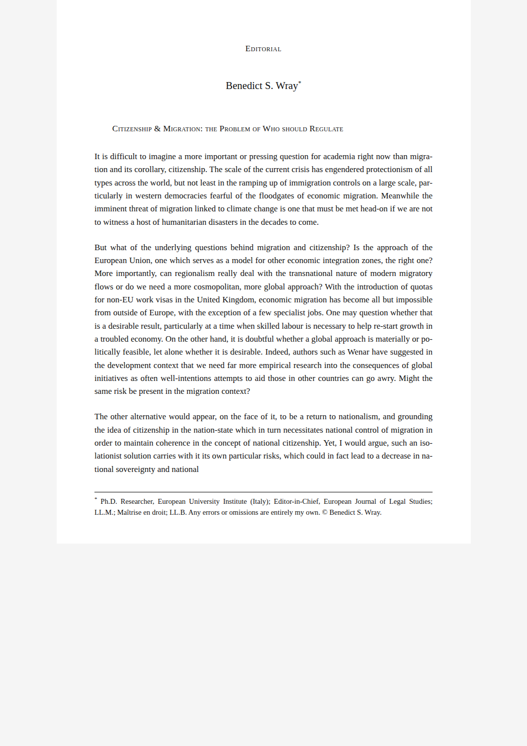Editorial
Benedict S. Wray*
Citizenship & Migration: the Problem of Who should Regulate
It is difficult to imagine a more important or pressing question for academia right now than migration and its corollary, citizenship. The scale of the current crisis has engendered protectionism of all types across the world, but not least in the ramping up of immigration controls on a large scale, particularly in western democracies fearful of the floodgates of economic migration. Meanwhile the imminent threat of migration linked to climate change is one that must be met head-on if we are not to witness a host of humanitarian disasters in the decades to come.
But what of the underlying questions behind migration and citizenship? Is the approach of the European Union, one which serves as a model for other economic integration zones, the right one? More importantly, can regionalism really deal with the transnational nature of modern migratory flows or do we need a more cosmopolitan, more global approach? With the introduction of quotas for non-EU work visas in the United Kingdom, economic migration has become all but impossible from outside of Europe, with the exception of a few specialist jobs. One may question whether that is a desirable result, particularly at a time when skilled labour is necessary to help re-start growth in a troubled economy. On the other hand, it is doubtful whether a global approach is materially or politically feasible, let alone whether it is desirable. Indeed, authors such as Wenar have suggested in the development context that we need far more empirical research into the consequences of global initiatives as often well-intentions attempts to aid those in other countries can go awry. Might the same risk be present in the migration context?
The other alternative would appear, on the face of it, to be a return to nationalism, and grounding the idea of citizenship in the nation-state which in turn necessitates national control of migration in order to maintain coherence in the concept of national citizenship. Yet, I would argue, such an isolationist solution carries with it its own particular risks, which could in fact lead to a decrease in national sovereignty and national
* Ph.D. Researcher, European University Institute (Italy); Editor-in-Chief, European Journal of Legal Studies; LL.M.; Maîtrise en droit; LL.B. Any errors or omissions are entirely my own. © Benedict S. Wray.